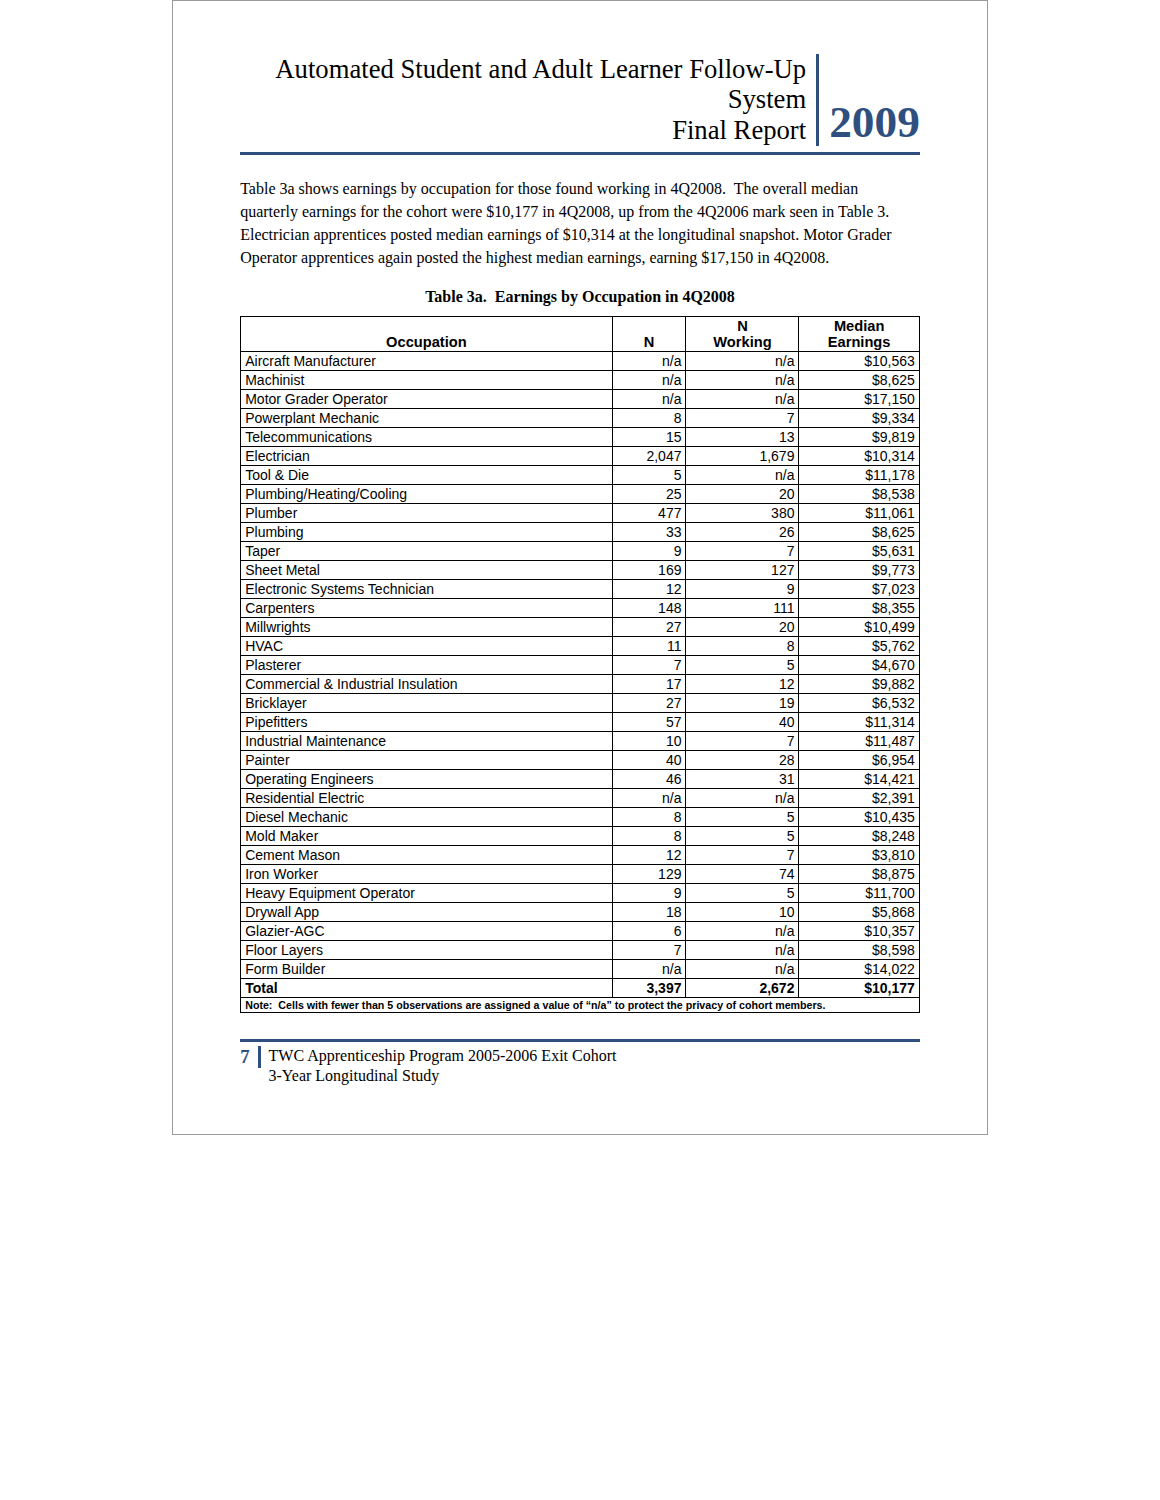Automated Student and Adult Learner Follow-Up System
Final Report
2009
Table 3a shows earnings by occupation for those found working in 4Q2008. The overall median quarterly earnings for the cohort were $10,177 in 4Q2008, up from the 4Q2006 mark seen in Table 3. Electrician apprentices posted median earnings of $10,314 at the longitudinal snapshot. Motor Grader Operator apprentices again posted the highest median earnings, earning $17,150 in 4Q2008.
Table 3a. Earnings by Occupation in 4Q2008
| Occupation | N | N Working | Median Earnings |
| --- | --- | --- | --- |
| Aircraft Manufacturer | n/a | n/a | $10,563 |
| Machinist | n/a | n/a | $8,625 |
| Motor Grader Operator | n/a | n/a | $17,150 |
| Powerplant Mechanic | 8 | 7 | $9,334 |
| Telecommunications | 15 | 13 | $9,819 |
| Electrician | 2,047 | 1,679 | $10,314 |
| Tool & Die | 5 | n/a | $11,178 |
| Plumbing/Heating/Cooling | 25 | 20 | $8,538 |
| Plumber | 477 | 380 | $11,061 |
| Plumbing | 33 | 26 | $8,625 |
| Taper | 9 | 7 | $5,631 |
| Sheet Metal | 169 | 127 | $9,773 |
| Electronic Systems Technician | 12 | 9 | $7,023 |
| Carpenters | 148 | 111 | $8,355 |
| Millwrights | 27 | 20 | $10,499 |
| HVAC | 11 | 8 | $5,762 |
| Plasterer | 7 | 5 | $4,670 |
| Commercial & Industrial Insulation | 17 | 12 | $9,882 |
| Bricklayer | 27 | 19 | $6,532 |
| Pipefitters | 57 | 40 | $11,314 |
| Industrial Maintenance | 10 | 7 | $11,487 |
| Painter | 40 | 28 | $6,954 |
| Operating Engineers | 46 | 31 | $14,421 |
| Residential Electric | n/a | n/a | $2,391 |
| Diesel Mechanic | 8 | 5 | $10,435 |
| Mold Maker | 8 | 5 | $8,248 |
| Cement Mason | 12 | 7 | $3,810 |
| Iron Worker | 129 | 74 | $8,875 |
| Heavy Equipment Operator | 9 | 5 | $11,700 |
| Drywall App | 18 | 10 | $5,868 |
| Glazier-AGC | 6 | n/a | $10,357 |
| Floor Layers | 7 | n/a | $8,598 |
| Form Builder | n/a | n/a | $14,022 |
| Total | 3,397 | 2,672 | $10,177 |
| Note: Cells with fewer than 5 observations are assigned a value of “n/a” to protect the privacy of cohort members. |
7
TWC Apprenticeship Program 2005-2006 Exit Cohort
3-Year Longitudinal Study